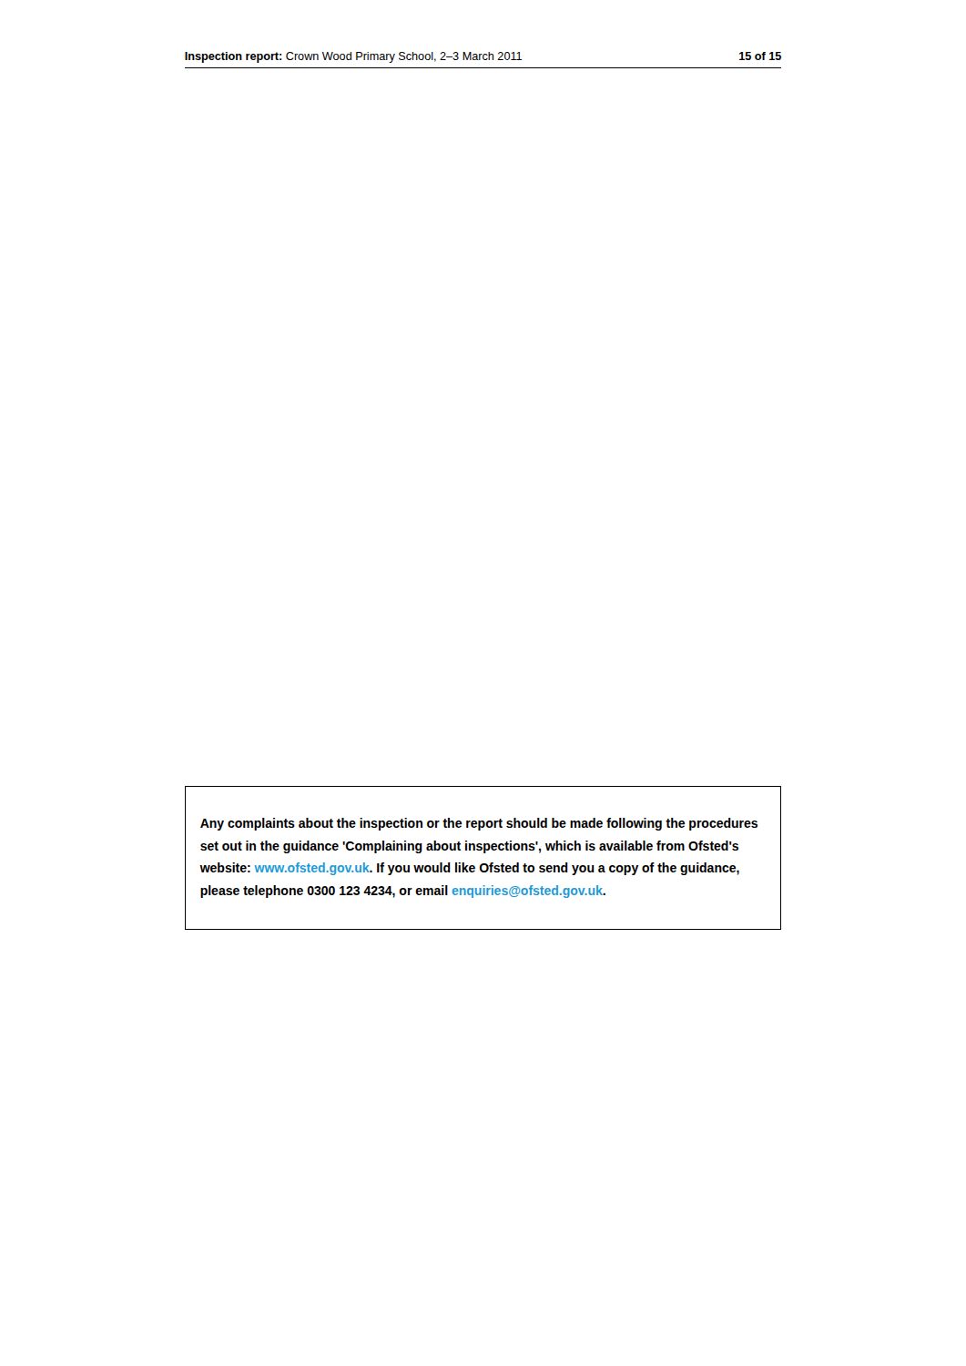Inspection report: Crown Wood Primary School, 2–3 March 2011
15 of 15
Any complaints about the inspection or the report should be made following the procedures set out in the guidance 'Complaining about inspections', which is available from Ofsted's website: www.ofsted.gov.uk. If you would like Ofsted to send you a copy of the guidance, please telephone 0300 123 4234, or email enquiries@ofsted.gov.uk.